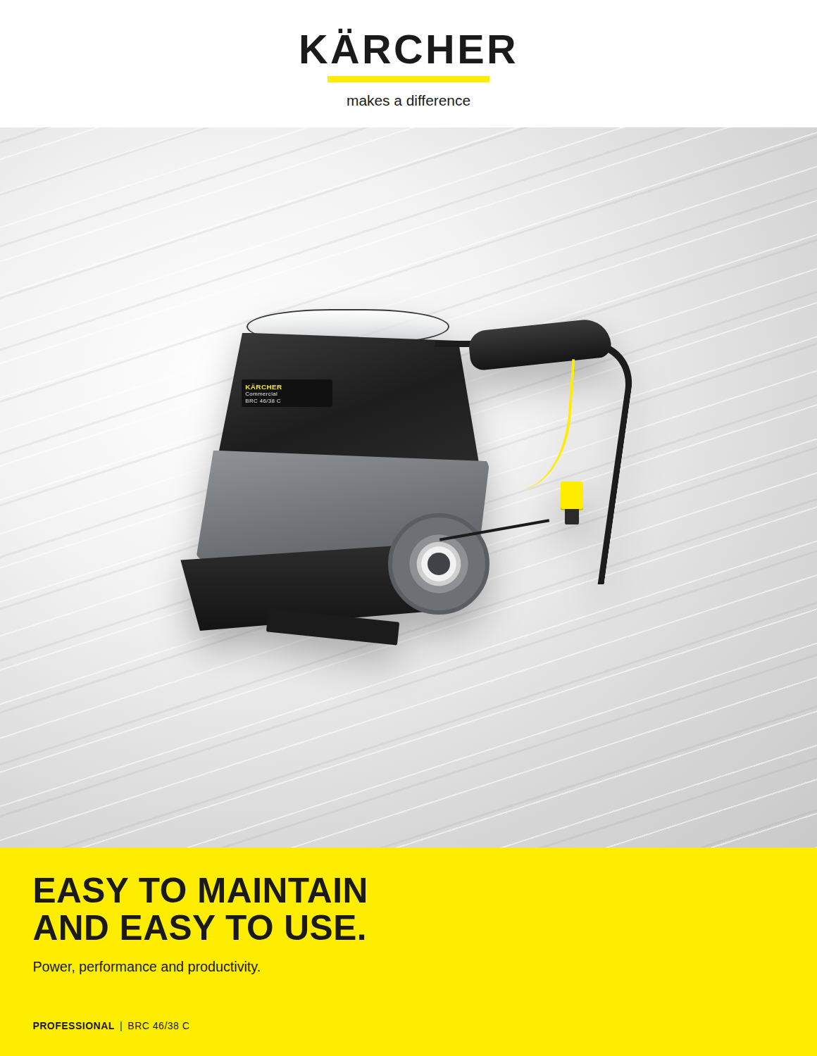KÄRCHER
makes a difference
KÄRCHER Commercial BRC 46/38 C
Kärcher Commercial BRC 46/38 C carpet extractor
Easy to maintain
and easy to use.
Power, performance and productivity.
PROFESSIONAL|BRC 46/38 C